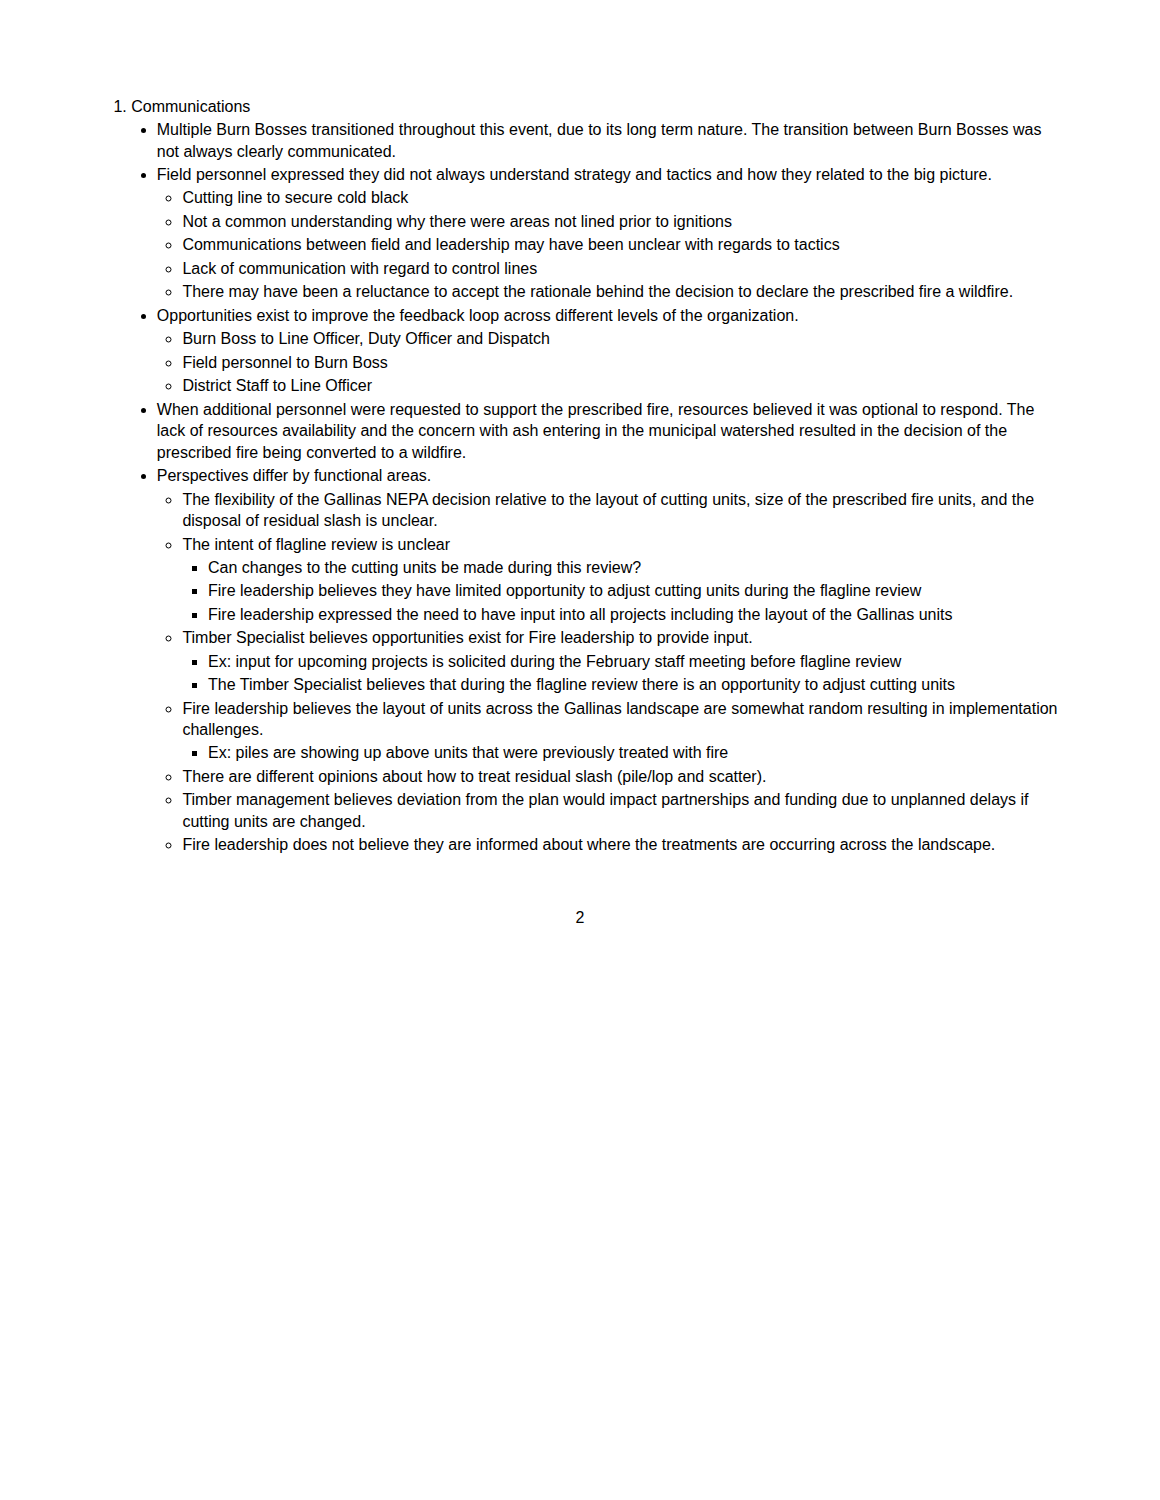Communications
Multiple Burn Bosses transitioned throughout this event, due to its long term nature. The transition between Burn Bosses was not always clearly communicated.
Field personnel expressed they did not always understand strategy and tactics and how they related to the big picture.
Cutting line to secure cold black
Not a common understanding why there were areas not lined prior to ignitions
Communications between field and leadership may have been unclear with regards to tactics
Lack of communication with regard to control lines
There may have been a reluctance to accept the rationale behind the decision to declare the prescribed fire a wildfire.
Opportunities exist to improve the feedback loop across different levels of the organization.
Burn Boss to Line Officer, Duty Officer and Dispatch
Field personnel to Burn Boss
District Staff to Line Officer
When additional personnel were requested to support the prescribed fire, resources believed it was optional to respond. The lack of resources availability and the concern with ash entering in the municipal watershed resulted in the decision of the prescribed fire being converted to a wildfire.
Perspectives differ by functional areas.
The flexibility of the Gallinas NEPA decision relative to the layout of cutting units, size of the prescribed fire units, and the disposal of residual slash is unclear.
The intent of flagline review is unclear
Can changes to the cutting units be made during this review?
Fire leadership believes they have limited opportunity to adjust cutting units during the flagline review
Fire leadership expressed the need to have input into all projects including the layout of the Gallinas units
Timber Specialist believes opportunities exist for Fire leadership to provide input.
Ex: input for upcoming projects is solicited during the February staff meeting before flagline review
The Timber Specialist believes that during the flagline review there is an opportunity to adjust cutting units
Fire leadership believes the layout of units across the Gallinas landscape are somewhat random resulting in implementation challenges.
Ex: piles are showing up above units that were previously treated with fire
There are different opinions about how to treat residual slash (pile/lop and scatter).
Timber management believes deviation from the plan would impact partnerships and funding due to unplanned delays if cutting units are changed.
Fire leadership does not believe they are informed about where the treatments are occurring across the landscape.
2